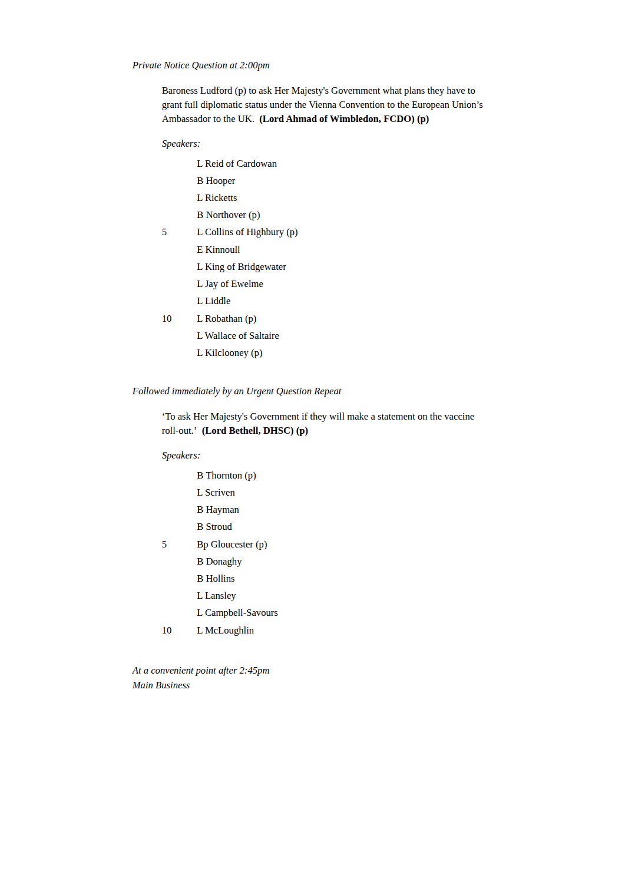Private Notice Question at 2:00pm
Baroness Ludford (p) to ask Her Majesty's Government what plans they have to grant full diplomatic status under the Vienna Convention to the European Union’s Ambassador to the UK. (Lord Ahmad of Wimbledon, FCDO) (p)
Speakers:
| | L Reid of Cardowan |
| | B Hooper |
| | L Ricketts |
| | B Northover (p) |
| 5 | L Collins of Highbury (p) |
| | E Kinnoull |
| | L King of Bridgewater |
| | L Jay of Ewelme |
| | L Liddle |
| 10 | L Robathan (p) |
| | L Wallace of Saltaire |
| | L Kilclooney (p) |
Followed immediately by an Urgent Question Repeat
‘To ask Her Majesty's Government if they will make a statement on the vaccine roll-out.’ (Lord Bethell, DHSC) (p)
Speakers:
| | B Thornton (p) |
| | L Scriven |
| | B Hayman |
| | B Stroud |
| 5 | Bp Gloucester (p) |
| | B Donaghy |
| | B Hollins |
| | L Lansley |
| | L Campbell-Savours |
| 10 | L McLoughlin |
At a convenient point after 2:45pm
Main Business